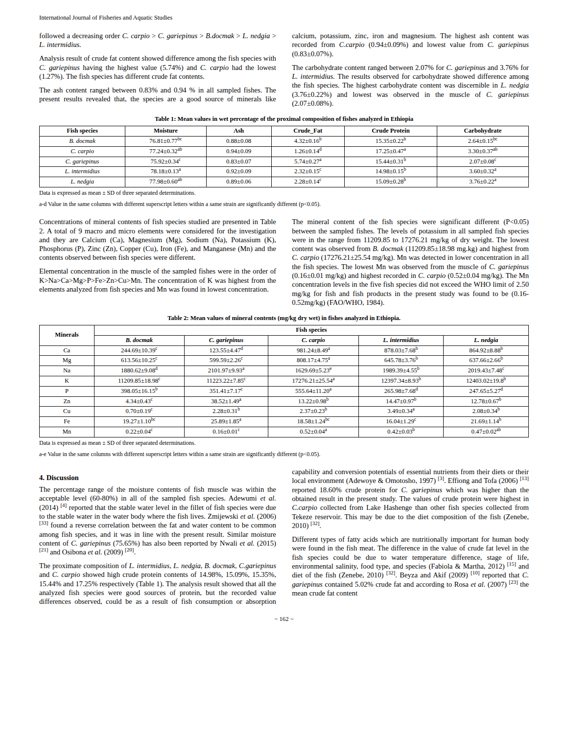International Journal of Fisheries and Aquatic Studies
followed a decreasing order C. carpio > C. gariepinus > B.docmak > L. nedgia > L. intermidius.
Analysis result of crude fat content showed difference among the fish species with C. gariepinus having the highest value (5.74%) and C. carpio had the lowest (1.27%). The fish species has different crude fat contents.
The ash content ranged between 0.83% and 0.94 % in all sampled fishes. The present results revealed that, the species are a good source of minerals like calcium, potassium, zinc, iron and magnesium. The highest ash content was recorded from C.carpio (0.94±0.09%) and lowest value from C. gariepinus (0.83±0.07%).
The carbohydrate content ranged between 2.07% for C. gariepinus and 3.76% for L. intermidius. The results observed for carbohydrate showed difference among the fish species. The highest carbohydrate content was discernible in L. nedgia (3.76±0.22%) and lowest was observed in the muscle of C. gariepinus (2.07±0.08%).
Table 1: Mean values in wet percentage of the proximal composition of fishes analyzed in Ethiopia
| Fish species | Moisture | Ash | Crude_Fat | Crude Protein | Carbohydrate |
| --- | --- | --- | --- | --- | --- |
| B. docmak | 76.81±0.77 bc | 0.88±0.08 | 4.32±0.16 b | 15.35±0.22 b | 2.64±0.15 bc |
| C. carpio | 77.24±0.32 ab | 0.94±0.09 | 1.26±0.14 d | 17.25±0.47 a | 3.30±0.37 ab |
| C. gariepinus | 75.92±0.34 c | 0.83±0.07 | 5.74±0.27 a | 15.44±0.31 b | 2.07±0.08 c |
| L. intermidius | 78.18±0.13 a | 0.92±0.09 | 2.32±0.15 c | 14.98±0.15 b | 3.60±0.32 a |
| L. nedgia | 77.98±0.60 ab | 0.89±0.06 | 2.28±0.14 c | 15.09±0.28 b | 3.76±0.22 a |
Data is expressed as mean ± SD of three separated determinations.
a-d Value in the same columns with different superscript letters within a same strain are significantly different (p<0.05).
Concentrations of mineral contents of fish species studied are presented in Table 2. A total of 9 macro and micro elements were considered for the investigation and they are Calcium (Ca), Magnesium (Mg), Sodium (Na), Potassium (K), Phosphorus (P), Zinc (Zn), Copper (Cu), Iron (Fe), and Manganese (Mn) and the contents observed between fish species were different.
Elemental concentration in the muscle of the sampled fishes were in the order of K>Na>Ca>Mg>P>Fe>Zn>Cu>Mn. The concentration of K was highest from the elements analyzed from fish species and Mn was found in lowest concentration.
The mineral content of the fish species were significant different (P<0.05) between the sampled fishes. The levels of potassium in all sampled fish species were in the range from 11209.85 to 17276.21 mg/kg of dry weight. The lowest content was observed from B. docmak (11209.85±18.98 mg.kg) and highest from C. carpio (17276.21±25.54 mg/kg). Mn was detected in lower concentration in all the fish species. The lowest Mn was observed from the muscle of C. gariepinus (0.16±0.01 mg/kg) and highest recorded in C. carpio (0.52±0.04 mg/kg). The Mn concentration levels in the five fish species did not exceed the WHO limit of 2.50 mg/kg for fish and fish products in the present study was found to be (0.16-0.52mg/kg) (FAO/WHO, 1984).
Table 2: Mean values of mineral contents (mg/kg dry wet) in fishes analyzed in Ethiopia.
| Minerals | Fish species |
| --- | --- |
| B. docmak | C. gariepinus | C. carpio | L. intermidius | L. nedgia |
| Ca | 244.69±10.39 c | 123.55±4.47 d | 981.24±8.49 a | 878.03±7.68 b | 864.92±8.88 b |
| Mg | 613.56±10.25 c | 599.59±2.26 c | 808.17±4.75 a | 645.78±3.76 b | 637.66±2.66 b |
| Na | 1880.62±9.08 d | 2101.97±9.93 a | 1629.69±5.23 e | 1989.39±4.55 b | 2019.43±7.48 c |
| K | 11209.85±18.98 c | 11223.22±7.85 c | 17276.21±25.54 a | 12397.34±8.93 b | 12403.02±19.8 b |
| P | 398.05±16.15 b | 351.41±7.17 c | 555.64±11.20 a | 265.98±7.68 d | 247.65±5.27 d |
| Zn | 4.34±0.43 c | 38.52±1.49 a | 13.22±0.98 b | 14.47±0.97 b | 12.78±0.67 b |
| Cu | 0.70±0.19 c | 2.28±0.31 b | 2.37±0.23 b | 3.49±0.34 a | 2.08±0.34 b |
| Fe | 19.27±1.10 bc | 25.89±1.85 a | 18.58±1.24 bc | 16.04±1.29 c | 21.69±1.14 b |
| Mn | 0.22±0.04 c | 0.16±0.01 c | 0.52±0.04 a | 0.42±0.03 b | 0.47±0.02 ab |
Data is expressed as mean ± SD of three separated determinations.
a-e Value in the same columns with different superscript letters within a same strain are significantly different (p<0.05).
4. Discussion
The percentage range of the moisture contents of fish muscle was within the acceptable level (60-80%) in all of the sampled fish species. Adewumi et al. (2014) [4] reported that the stable water level in the fillet of fish species were due to the stable water in the water body where the fish lives. Zmijewski et al. (2006) [33] found a reverse correlation between the fat and water content to be common among fish species, and it was in line with the present result. Similar moisture content of C. gariepinus (75.65%) has also been reported by Nwali et al. (2015) [21] and Osibona et al. (2009) [20].
The proximate composition of L. intermidius, L. nedgia, B. docmak, C.gariepinus and C. carpio showed high crude protein contents of 14.98%, 15.09%, 15.35%, 15.44% and 17.25% respectively (Table 1). The analysis result showed that all the analyzed fish species were good sources of protein, but the recorded value differences observed, could be as a result of fish consumption or absorption capability and conversion potentials of essential nutrients from their diets or their local environment (Adewoye & Omotosho, 1997) [3]. Effiong and Tofa (2006) [13] reported 18.60% crude protein for C. gariepinus which was higher than the obtained result in the present study. The values of crude protein were highest in C.carpio collected from Lake Hashenge than other fish species collected from Tekeze reservoir. This may be due to the diet composition of the fish (Zenebe, 2010) [32].
Different types of fatty acids which are nutritionally important for human body were found in the fish meat. The difference in the value of crude fat level in the fish species could be due to water temperature difference, stage of life, environmental salinity, food type, and species (Fabiola & Martha, 2012) [15] and diet of the fish (Zenebe, 2010) [32]. Beyza and Akif (2009) [10] reported that C. gariepinus contained 5.02% crude fat and according to Rosa et al. (2007) [23] the mean crude fat content
~ 162 ~